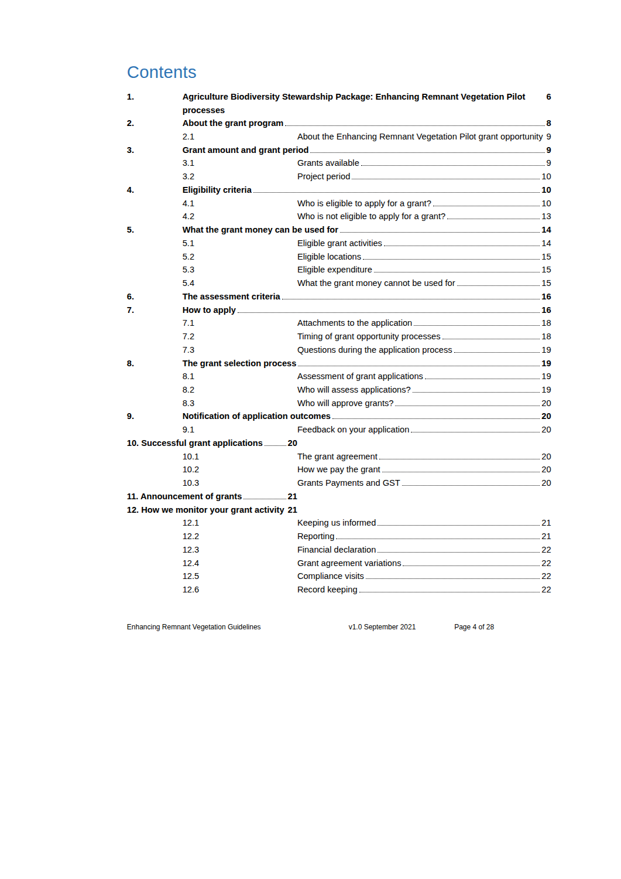Contents
| 1. | Agriculture Biodiversity Stewardship Package: Enhancing Remnant Vegetation Pilot processes 6 |
| 2. | About the grant program 8 |
| | 2.1 | About the Enhancing Remnant Vegetation Pilot grant opportunity 9 |
| 3. | Grant amount and grant period 9 |
| | 3.1 | Grants available 9 |
| | 3.2 | Project period 10 |
| 4. | Eligibility criteria 10 |
| | 4.1 | Who is eligible to apply for a grant? 10 |
| | 4.2 | Who is not eligible to apply for a grant? 13 |
| 5. | What the grant money can be used for 14 |
| | 5.1 | Eligible grant activities 14 |
| | 5.2 | Eligible locations 15 |
| | 5.3 | Eligible expenditure 15 |
| | 5.4 | What the grant money cannot be used for 15 |
| 6. | The assessment criteria 16 |
| 7. | How to apply 16 |
| | 7.1 | Attachments to the application 18 |
| | 7.2 | Timing of grant opportunity processes 18 |
| | 7.3 | Questions during the application process 19 |
| 8. | The grant selection process 19 |
| | 8.1 | Assessment of grant applications 19 |
| | 8.2 | Who will assess applications? 19 |
| | 8.3 | Who will approve grants? 20 |
| 9. | Notification of application outcomes 20 |
| | 9.1 | Feedback on your application 20 |
| 10. Successful grant applications 20 | |
| | 10.1 | The grant agreement 20 |
| | 10.2 | How we pay the grant 20 |
| | 10.3 | Grants Payments and GST 20 |
| 11. Announcement of grants 21 | |
| 12. How we monitor your grant activity 21 | |
| | 12.1 | Keeping us informed 21 |
| | 12.2 | Reporting 21 |
| | 12.3 | Financial declaration 22 |
| | 12.4 | Grant agreement variations 22 |
| | 12.5 | Compliance visits 22 |
| | 12.6 | Record keeping 22 |
| Enhancing Remnant Vegetation Guidelines | v1.0 September 2021 | Page 4 of 28 |